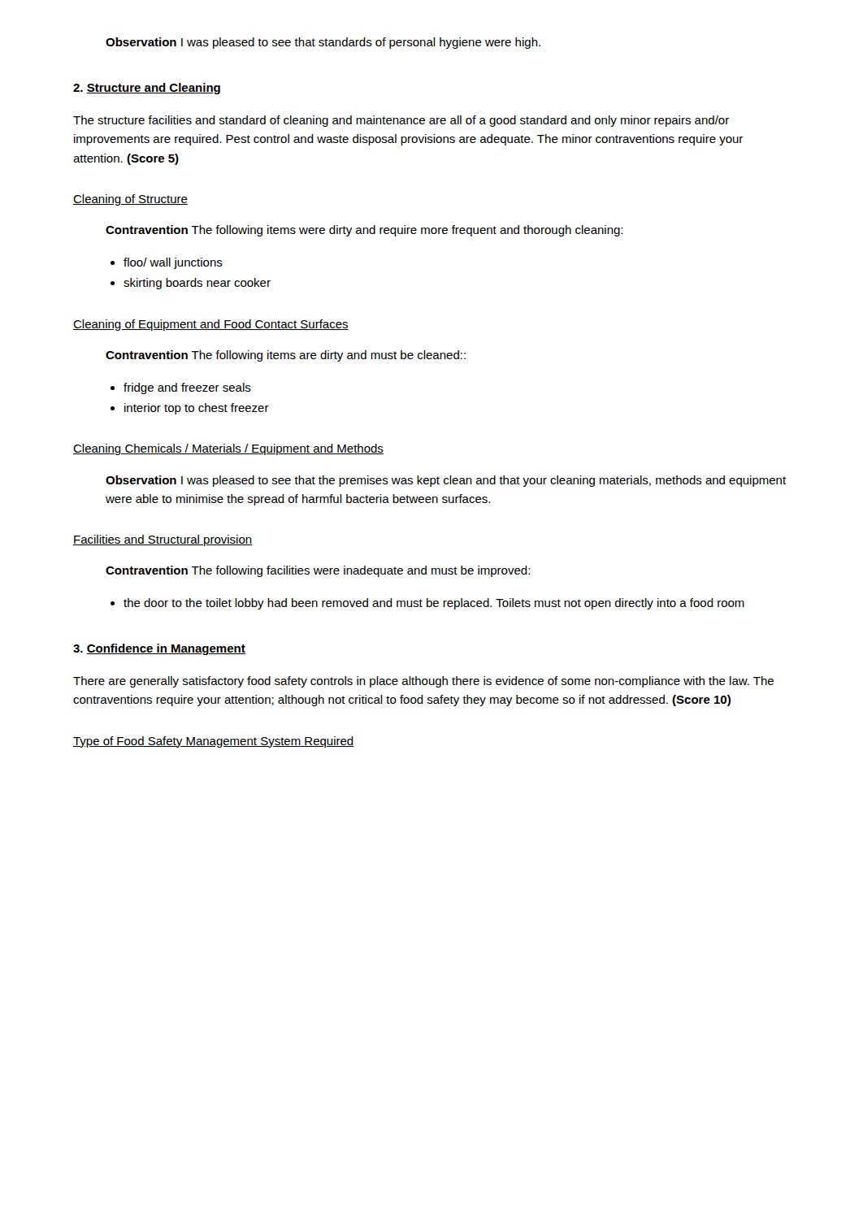Observation I was pleased to see that standards of personal hygiene were high.
2. Structure and Cleaning
The structure facilities and standard of cleaning and maintenance are all of a good standard and only minor repairs and/or improvements are required. Pest control and waste disposal provisions are adequate. The minor contraventions require your attention. (Score 5)
Cleaning of Structure
Contravention The following items were dirty and require more frequent and thorough cleaning:
floo/ wall junctions
skirting boards near cooker
Cleaning of Equipment and Food Contact Surfaces
Contravention The following items are dirty and must be cleaned::
fridge and freezer seals
interior top to chest freezer
Cleaning Chemicals / Materials / Equipment and Methods
Observation I was pleased to see that the premises was kept clean and that your cleaning materials, methods and equipment were able to minimise the spread of harmful bacteria between surfaces.
Facilities and Structural provision
Contravention The following facilities were inadequate and must be improved:
the door to the toilet lobby had been removed and must be replaced. Toilets must not open directly into a food room
3. Confidence in Management
There are generally satisfactory food safety controls in place although there is evidence of some non-compliance with the law. The contraventions require your attention; although not critical to food safety they may become so if not addressed. (Score 10)
Type of Food Safety Management System Required